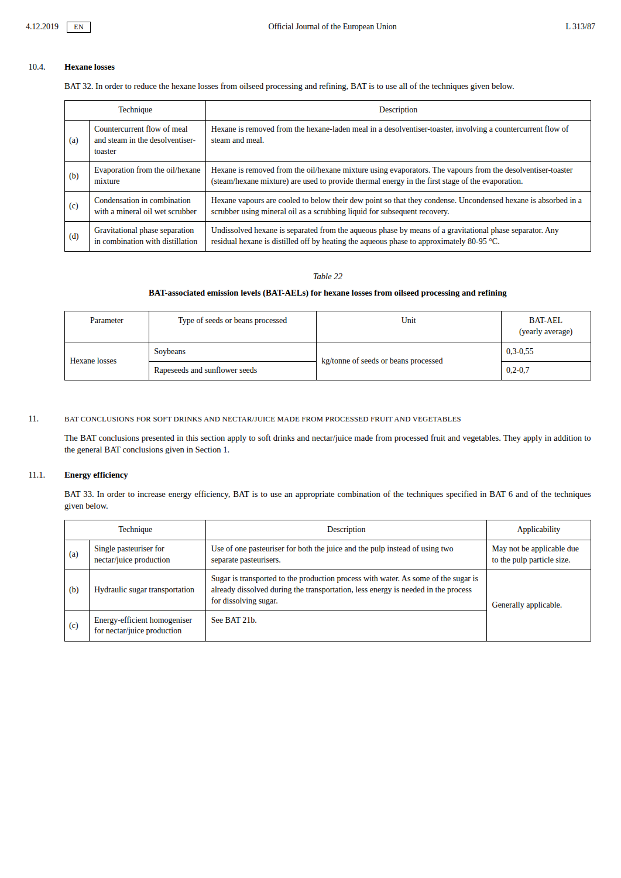4.12.2019 EN Official Journal of the European Union L 313/87
10.4. Hexane losses
BAT 32. In order to reduce the hexane losses from oilseed processing and refining, BAT is to use all of the techniques given below.
| Technique | Description |
| --- | --- |
| (a) | Countercurrent flow of meal and steam in the desolventiser-toaster | Hexane is removed from the hexane-laden meal in a desolventiser-toaster, involving a countercurrent flow of steam and meal. |
| (b) | Evaporation from the oil/hexane mixture | Hexane is removed from the oil/hexane mixture using evaporators. The vapours from the desolventiser-toaster (steam/hexane mixture) are used to provide thermal energy in the first stage of the evaporation. |
| (c) | Condensation in combination with a mineral oil wet scrubber | Hexane vapours are cooled to below their dew point so that they condense. Uncondensed hexane is absorbed in a scrubber using mineral oil as a scrubbing liquid for subsequent recovery. |
| (d) | Gravitational phase separation in combination with distillation | Undissolved hexane is separated from the aqueous phase by means of a gravitational phase separator. Any residual hexane is distilled off by heating the aqueous phase to approximately 80-95 °C. |
Table 22
BAT-associated emission levels (BAT-AELs) for hexane losses from oilseed processing and refining
| Parameter | Type of seeds or beans processed | Unit | BAT-AEL (yearly average) |
| --- | --- | --- | --- |
| Hexane losses | Soybeans | kg/tonne of seeds or beans processed | 0,3-0,55 |
| Rapeseeds and sunflower seeds | 0,2-0,7 |
11. BAT CONCLUSIONS FOR SOFT DRINKS AND NECTAR/JUICE MADE FROM PROCESSED FRUIT AND VEGETABLES
The BAT conclusions presented in this section apply to soft drinks and nectar/juice made from processed fruit and vegetables. They apply in addition to the general BAT conclusions given in Section 1.
11.1. Energy efficiency
BAT 33. In order to increase energy efficiency, BAT is to use an appropriate combination of the techniques specified in BAT 6 and of the techniques given below.
| Technique | Description | Applicability |
| --- | --- | --- |
| (a) | Single pasteuriser for nectar/juice production | Use of one pasteuriser for both the juice and the pulp instead of using two separate pasteurisers. | May not be applicable due to the pulp particle size. |
| (b) | Hydraulic sugar transportation | Sugar is transported to the production process with water. As some of the sugar is already dissolved during the transportation, less energy is needed in the process for dissolving sugar. | Generally applicable. |
| (c) | Energy-efficient homogeniser for nectar/juice production | See BAT 21b. |